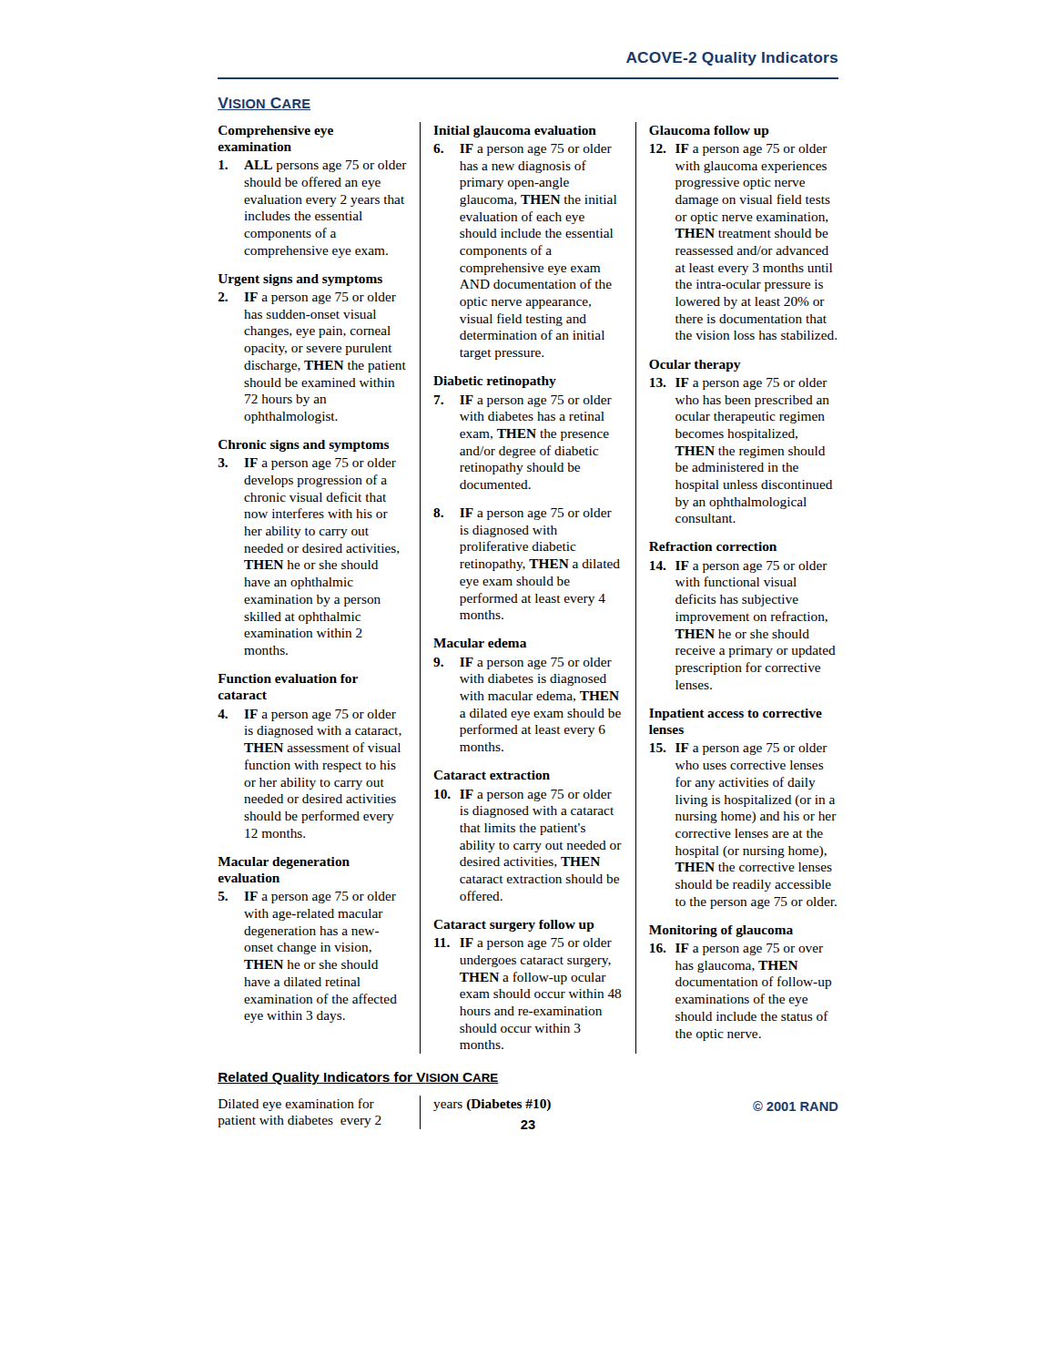ACOVE-2 Quality Indicators
VISION CARE
Comprehensive eye examination
1. ALL persons age 75 or older should be offered an eye evaluation every 2 years that includes the essential components of a comprehensive eye exam.
Urgent signs and symptoms
2. IF a person age 75 or older has sudden-onset visual changes, eye pain, corneal opacity, or severe purulent discharge, THEN the patient should be examined within 72 hours by an ophthalmologist.
Chronic signs and symptoms
3. IF a person age 75 or older develops progression of a chronic visual deficit that now interferes with his or her ability to carry out needed or desired activities, THEN he or she should have an ophthalmic examination by a person skilled at ophthalmic examination within 2 months.
Function evaluation for cataract
4. IF a person age 75 or older is diagnosed with a cataract, THEN assessment of visual function with respect to his or her ability to carry out needed or desired activities should be performed every 12 months.
Macular degeneration evaluation
5. IF a person age 75 or older with age-related macular degeneration has a new-onset change in vision, THEN he or she should have a dilated retinal examination of the affected eye within 3 days.
Initial glaucoma evaluation
6. IF a person age 75 or older has a new diagnosis of primary open-angle glaucoma, THEN the initial evaluation of each eye should include the essential components of a comprehensive eye exam AND documentation of the optic nerve appearance, visual field testing and determination of an initial target pressure.
Diabetic retinopathy
7. IF a person age 75 or older with diabetes has a retinal exam, THEN the presence and/or degree of diabetic retinopathy should be documented.
8. IF a person age 75 or older is diagnosed with proliferative diabetic retinopathy, THEN a dilated eye exam should be performed at least every 4 months.
Macular edema
9. IF a person age 75 or older with diabetes is diagnosed with macular edema, THEN a dilated eye exam should be performed at least every 6 months.
Cataract extraction
10. IF a person age 75 or older is diagnosed with a cataract that limits the patient's ability to carry out needed or desired activities, THEN cataract extraction should be offered.
Cataract surgery follow up
11. IF a person age 75 or older undergoes cataract surgery, THEN a follow-up ocular exam should occur within 48 hours and re-examination should occur within 3 months.
Glaucoma follow up
12. IF a person age 75 or older with glaucoma experiences progressive optic nerve damage on visual field tests or optic nerve examination, THEN treatment should be reassessed and/or advanced at least every 3 months until the intra-ocular pressure is lowered by at least 20% or there is documentation that the vision loss has stabilized.
Ocular therapy
13. IF a person age 75 or older who has been prescribed an ocular therapeutic regimen becomes hospitalized, THEN the regimen should be administered in the hospital unless discontinued by an ophthalmological consultant.
Refraction correction
14. IF a person age 75 or older with functional visual deficits has subjective improvement on refraction, THEN he or she should receive a primary or updated prescription for corrective lenses.
Inpatient access to corrective lenses
15. IF a person age 75 or older who uses corrective lenses for any activities of daily living is hospitalized (or in a nursing home) and his or her corrective lenses are at the hospital (or nursing home), THEN the corrective lenses should be readily accessible to the person age 75 or older.
Monitoring of glaucoma
16. IF a person age 75 or over has glaucoma, THEN documentation of follow-up examinations of the eye should include the status of the optic nerve.
Related Quality Indicators for VISION CARE
Dilated eye examination for patient with diabetes every 2 years (Diabetes #10)
© 2001 RAND
23